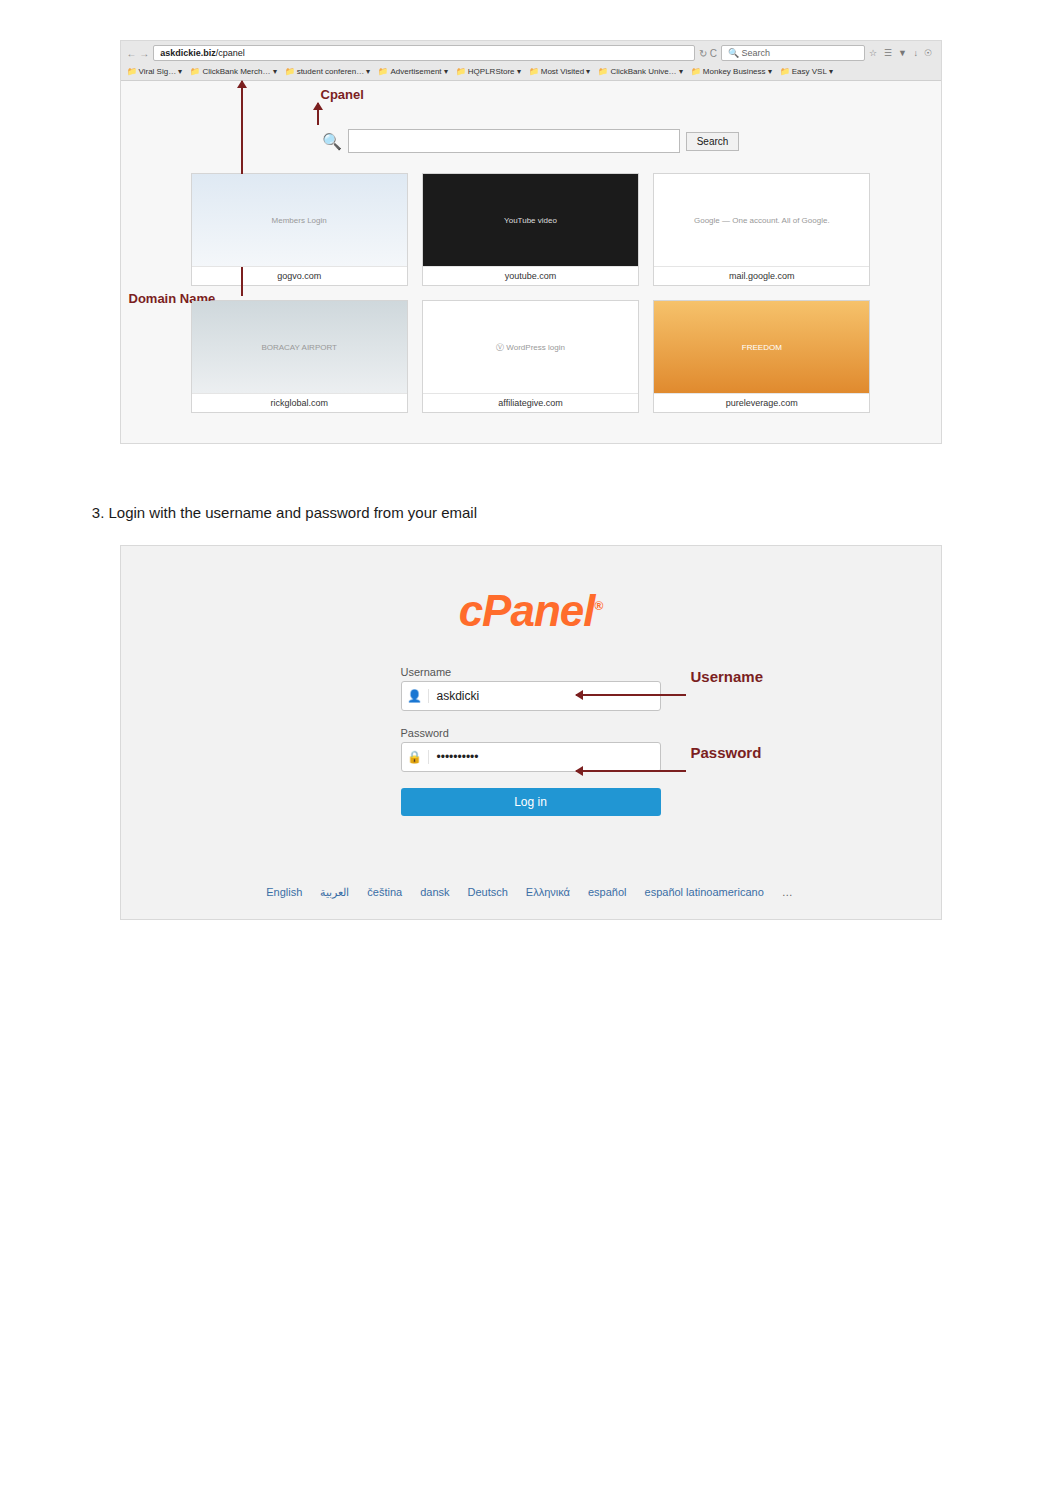← →
askdickie.biz/cpanel
↻ C
🔍 Search
☆ ☰ ▼ ↓ ☉
Viral Sig… ▾ ClickBank Merch… ▾ student conferen… ▾ Advertisement ▾ HQPLRStore ▾ Most Visited ▾ ClickBank Unive… ▾ Monkey Business ▾ Easy VSL ▾
Cpanel Domain Name
🔍
Search
Members Login
gogvo.com
YouTube video
youtube.com
Google — One account. All of Google.
mail.google.com
BORACAY AIRPORT
rickglobal.com
Ⓥ WordPress login
affiliategive.com
FREEDOM
pureleverage.com
Login with the username and password from your email
cPanel®
Username
Password
Username
👤
askdicki
Password
🔒
••••••••••
Log in
English العربية čeština dansk Deutsch Ελληνικά español español latinoamericano …